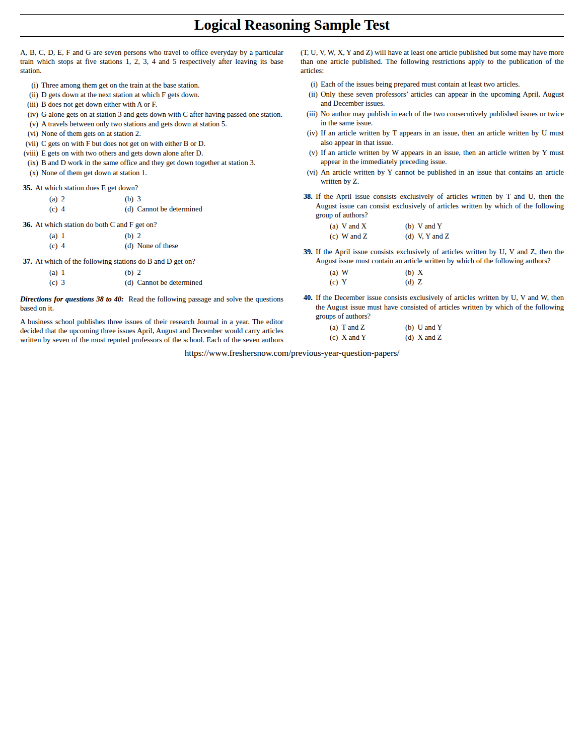Logical Reasoning Sample Test
A, B, C, D, E, F and G are seven persons who travel to office everyday by a particular train which stops at five stations 1, 2, 3, 4 and 5 respectively after leaving its base station.
(i) Three among them get on the train at the base station.
(ii) D gets down at the next station at which F gets down.
(iii) B does not get down either with A or F.
(iv) G alone gets on at station 3 and gets down with C after having passed one station.
(v) A travels between only two stations and gets down at station 5.
(vi) None of them gets on at station 2.
(vii) C gets on with F but does not get on with either B or D.
(viii) E gets on with two others and gets down alone after D.
(ix) B and D work in the same office and they get down together at station 3.
(x) None of them get down at station 1.
35. At which station does E get down?
| (a) 2 | (b) 3 |
| (c) 4 | (d) Cannot be determined |
36. At which station do both C and F get on?
| (a) 1 | (b) 2 |
| (c) 4 | (d) None of these |
37. At which of the following stations do B and D get on?
| (a) 1 | (b) 2 |
| (c) 3 | (d) Cannot be determined |
Directions for questions 38 to 40: Read the following passage and solve the questions based on it.
A business school publishes three issues of their research Journal in a year. The editor decided that the upcoming three issues April, August and December would carry articles written by seven of the most reputed professors of the school. Each of the seven authors (T, U, V, W, X, Y and Z) will have at least one article published but some may have more than one article published. The following restrictions apply to the publication of the articles:
(i) Each of the issues being prepared must contain at least two articles.
(ii) Only these seven professors’ articles can appear in the upcoming April, August and December issues.
(iii) No author may publish in each of the two consecutively published issues or twice in the same issue.
(iv) If an article written by T appears in an issue, then an article written by U must also appear in that issue.
(v) If an article written by W appears in an issue, then an article written by Y must appear in the immediately preceding issue.
(vi) An article written by Y cannot be published in an issue that contains an article written by Z.
38. If the April issue consists exclusively of articles written by T and U, then the August issue can consist exclusively of articles written by which of the following group of authors?
| (a) V and X | (b) V and Y |
| (c) W and Z | (d) V, Y and Z |
39. If the April issue consists exclusively of articles written by U, V and Z, then the August issue must contain an article written by which of the following authors?
| (a) W | (b) X |
| (c) Y | (d) Z |
40. If the December issue consists exclusively of articles written by U, V and W, then the August issue must have consisted of articles written by which of the following groups of authors?
| (a) T and Z | (b) U and Y |
| (c) X and Y | (d) X and Z |
https://www.freshersnow.com/previous-year-question-papers/